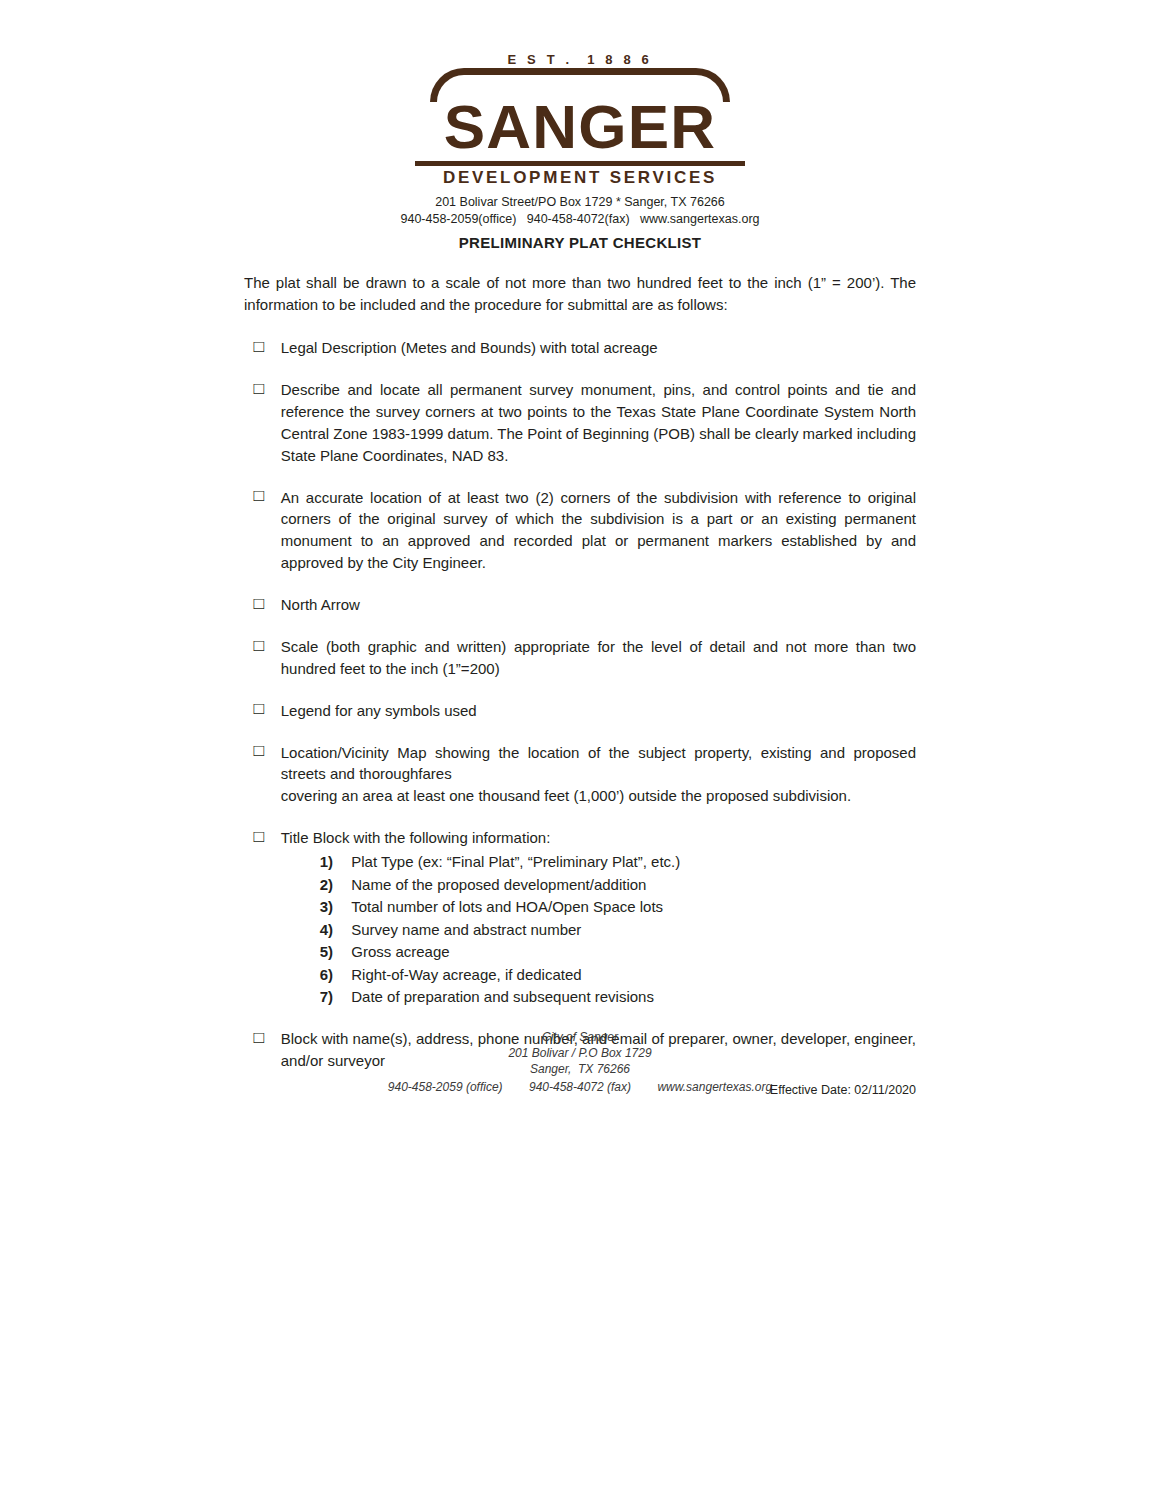E S T . 1 8 8 6
SANGER
DEVELOPMENT SERVICES
201 Bolivar Street/PO Box 1729 * Sanger, TX 76266
940-458-2059(office) 940-458-4072(fax) www.sangertexas.org
Preliminary Plat Checklist
The plat shall be drawn to a scale of not more than two hundred feet to the inch (1” = 200’). The information to be included and the procedure for submittal are as follows:
Legal Description (Metes and Bounds) with total acreage
Describe and locate all permanent survey monument, pins, and control points and tie and reference the survey corners at two points to the Texas State Plane Coordinate System North Central Zone 1983-1999 datum. The Point of Beginning (POB) shall be clearly marked including State Plane Coordinates, NAD 83.
An accurate location of at least two (2) corners of the subdivision with reference to original corners of the original survey of which the subdivision is a part or an existing permanent monument to an approved and recorded plat or permanent markers established by and approved by the City Engineer.
North Arrow
Scale (both graphic and written) appropriate for the level of detail and not more than two hundred feet to the inch (1”=200)
Legend for any symbols used
Location/Vicinity Map showing the location of the subject property, existing and proposed streets and thoroughfares
covering an area at least one thousand feet (1,000’) outside the proposed subdivision.
Title Block with the following information:
Plat Type (ex: “Final Plat”, “Preliminary Plat”, etc.)
Name of the proposed development/addition
Total number of lots and HOA/Open Space lots
Survey name and abstract number
Gross acreage
Right-of-Way acreage, if dedicated
Date of preparation and subsequent revisions
Block with name(s), address, phone number, and email of preparer, owner, developer, engineer, and/or surveyor
City of Sanger
201 Bolivar / P.O Box 1729
Sanger, TX 76266
940-458-2059 (office) 940-458-4072 (fax) www.sangertexas.org Effective Date: 02/11/2020